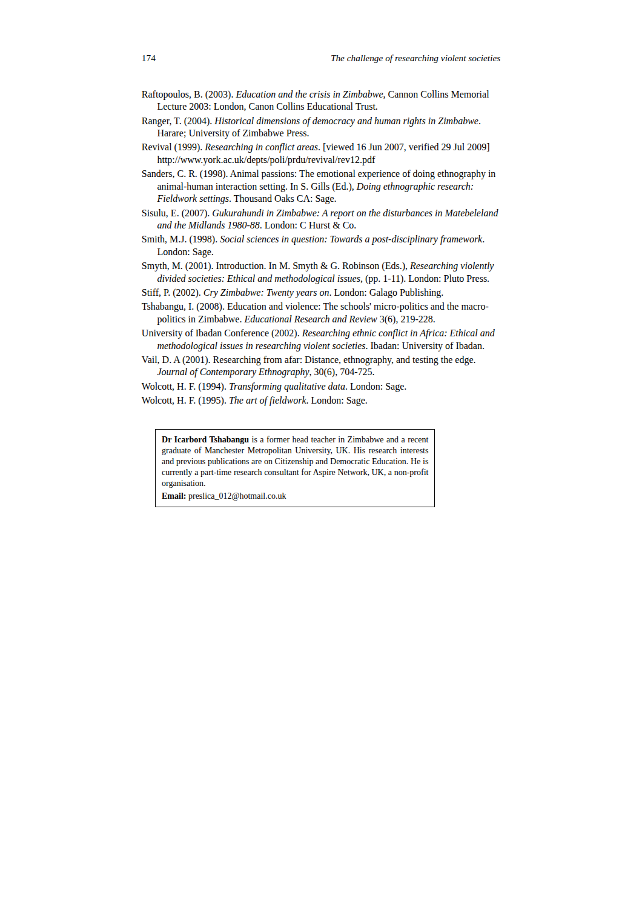174 The challenge of researching violent societies
Raftopoulos, B. (2003). Education and the crisis in Zimbabwe, Cannon Collins Memorial Lecture 2003: London, Canon Collins Educational Trust.
Ranger, T. (2004). Historical dimensions of democracy and human rights in Zimbabwe. Harare; University of Zimbabwe Press.
Revival (1999). Researching in conflict areas. [viewed 16 Jun 2007, verified 29 Jul 2009] http://www.york.ac.uk/depts/poli/prdu/revival/rev12.pdf
Sanders, C. R. (1998). Animal passions: The emotional experience of doing ethnography in animal-human interaction setting. In S. Gills (Ed.), Doing ethnographic research: Fieldwork settings. Thousand Oaks CA: Sage.
Sisulu, E. (2007). Gukurahundi in Zimbabwe: A report on the disturbances in Matebeleland and the Midlands 1980-88. London: C Hurst & Co.
Smith, M.J. (1998). Social sciences in question: Towards a post-disciplinary framework. London: Sage.
Smyth, M. (2001). Introduction. In M. Smyth & G. Robinson (Eds.), Researching violently divided societies: Ethical and methodological issues, (pp. 1-11). London: Pluto Press.
Stiff, P. (2002). Cry Zimbabwe: Twenty years on. London: Galago Publishing.
Tshabangu, I. (2008). Education and violence: The schools' micro-politics and the macro-politics in Zimbabwe. Educational Research and Review 3(6), 219-228.
University of Ibadan Conference (2002). Researching ethnic conflict in Africa: Ethical and methodological issues in researching violent societies. Ibadan: University of Ibadan.
Vail, D. A (2001). Researching from afar: Distance, ethnography, and testing the edge. Journal of Contemporary Ethnography, 30(6), 704-725.
Wolcott, H. F. (1994). Transforming qualitative data. London: Sage.
Wolcott, H. F. (1995). The art of fieldwork. London: Sage.
Dr Icarbord Tshabangu is a former head teacher in Zimbabwe and a recent graduate of Manchester Metropolitan University, UK. His research interests and previous publications are on Citizenship and Democratic Education. He is currently a part-time research consultant for Aspire Network, UK, a non-profit organisation.
Email: preslica_012@hotmail.co.uk